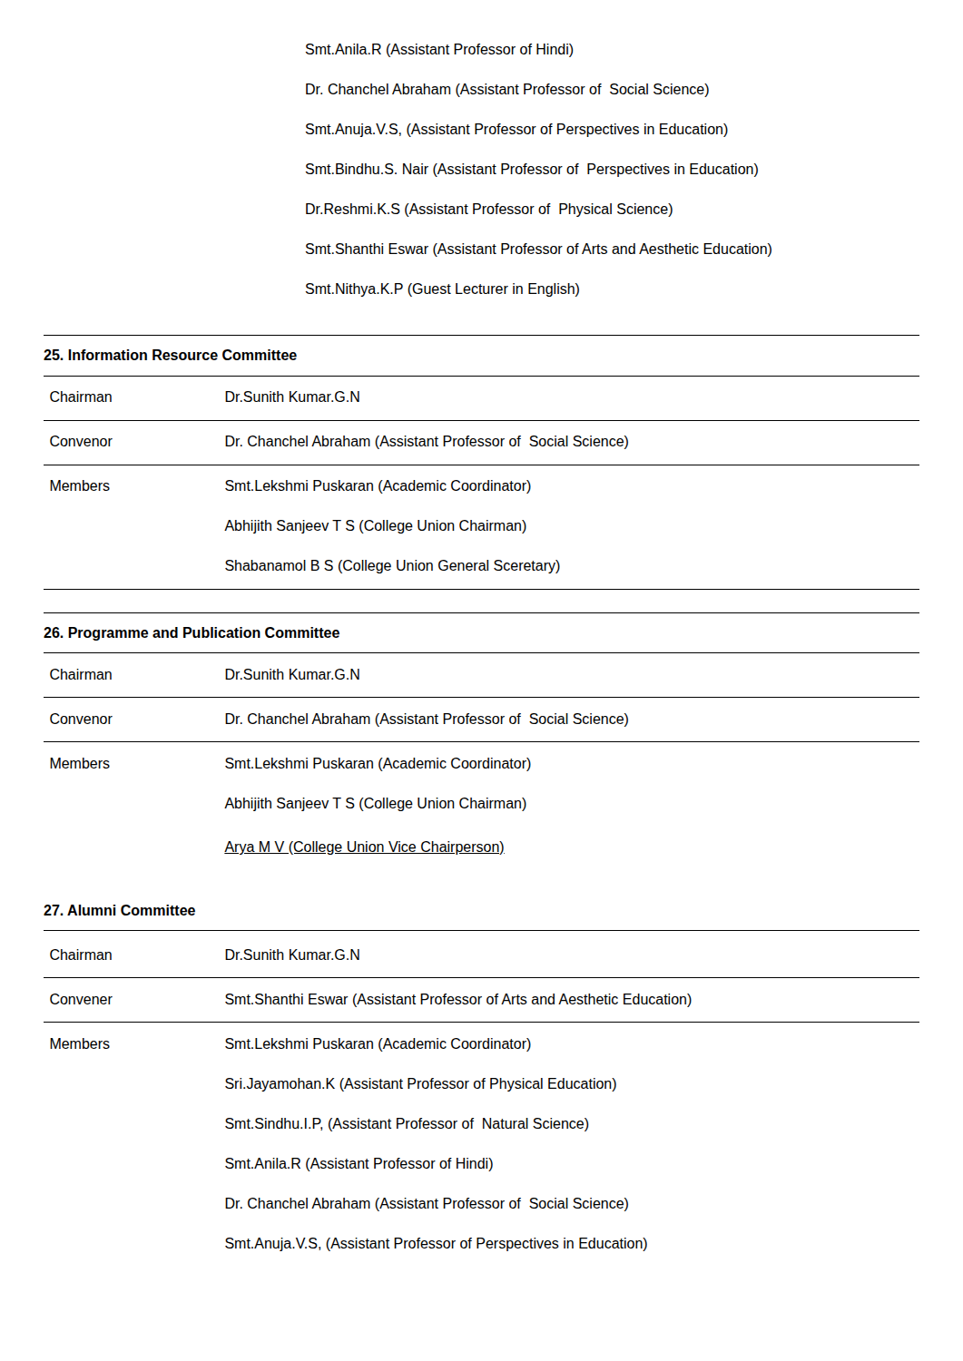Smt.Anila.R (Assistant Professor of Hindi)
Dr. Chanchel Abraham (Assistant Professor of Social Science)
Smt.Anuja.V.S, (Assistant Professor of Perspectives in Education)
Smt.Bindhu.S. Nair (Assistant Professor of Perspectives in Education)
Dr.Reshmi.K.S (Assistant Professor of Physical Science)
Smt.Shanthi Eswar (Assistant Professor of Arts and Aesthetic Education)
Smt.Nithya.K.P (Guest Lecturer in English)
25. Information Resource Committee
| Chairman | Dr.Sunith Kumar.G.N |
| Convenor | Dr. Chanchel Abraham (Assistant Professor of Social Science) |
| Members | Smt.Lekshmi Puskaran (Academic Coordinator) Abhijith Sanjeev T S (College Union Chairman) Shabanamol B S (College Union General Sceretary) |
26. Programme and Publication Committee
| Chairman | Dr.Sunith Kumar.G.N |
| Convenor | Dr. Chanchel Abraham (Assistant Professor of Social Science) |
| Members | Smt.Lekshmi Puskaran (Academic Coordinator) Abhijith Sanjeev T S (College Union Chairman) |
| | Arya M V (College Union Vice Chairperson) |
27. Alumni Committee
| Chairman | Dr.Sunith Kumar.G.N |
| Convener | Smt.Shanthi Eswar (Assistant Professor of Arts and Aesthetic Education) |
| Members | Smt.Lekshmi Puskaran (Academic Coordinator) Sri.Jayamohan.K (Assistant Professor of Physical Education) Smt.Sindhu.I.P, (Assistant Professor of Natural Science) Smt.Anila.R (Assistant Professor of Hindi) Dr. Chanchel Abraham (Assistant Professor of Social Science) Smt.Anuja.V.S, (Assistant Professor of Perspectives in Education) |